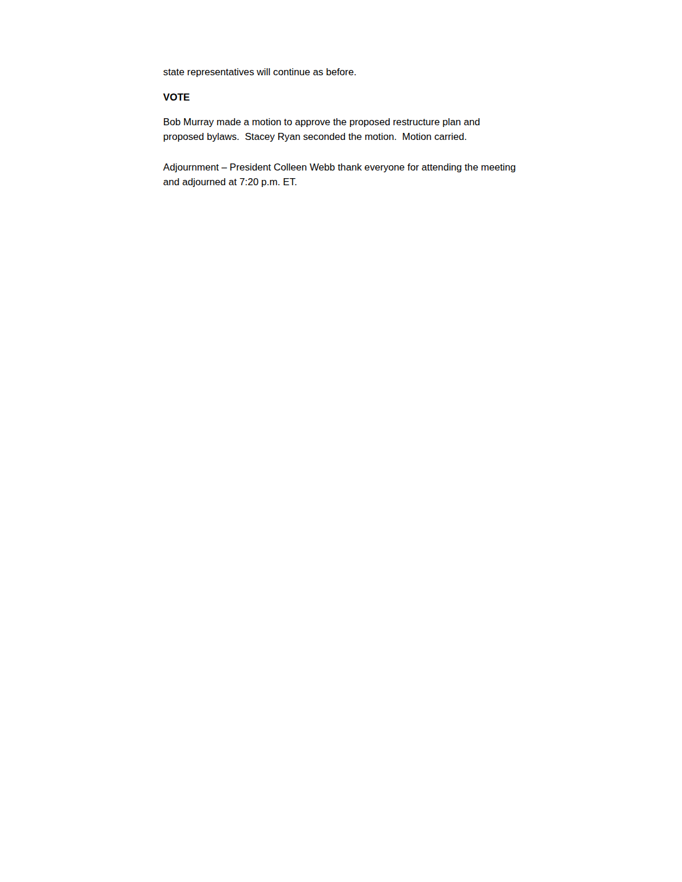state representatives will continue as before.
VOTE
Bob Murray made a motion to approve the proposed restructure plan and proposed bylaws. Stacey Ryan seconded the motion. Motion carried.
Adjournment – President Colleen Webb thank everyone for attending the meeting and adjourned at 7:20 p.m. ET.